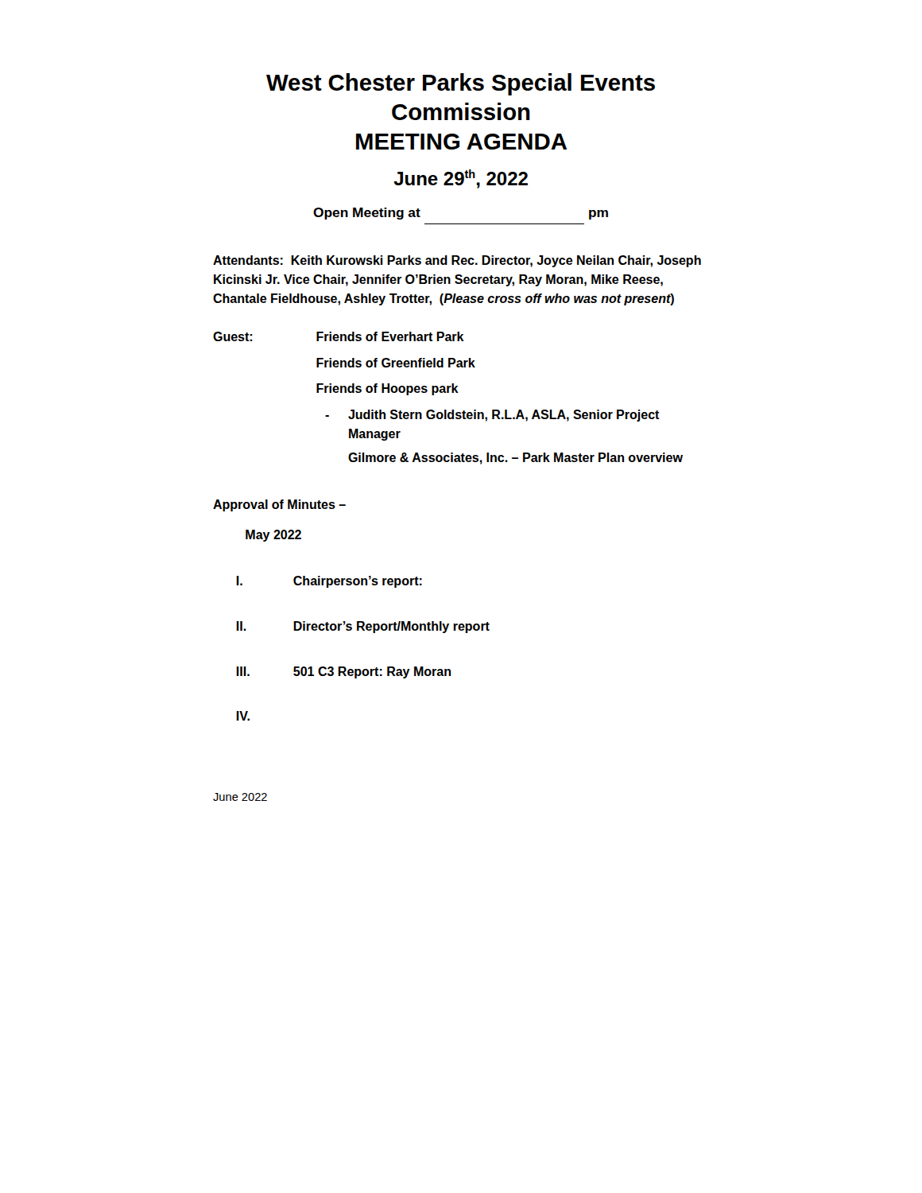West Chester Parks Special Events Commission
MEETING AGENDA
June 29th, 2022
Open Meeting at pm
Attendants: Keith Kurowski Parks and Rec. Director, Joyce Neilan Chair, Joseph Kicinski Jr. Vice Chair, Jennifer O’Brien Secretary, Ray Moran, Mike Reese, Chantale Fieldhouse, Ashley Trotter, (Please cross off who was not present)
Guest: Friends of Everhart Park
Friends of Greenfield Park
Friends of Hoopes park
Judith Stern Goldstein, R.L.A, ASLA, Senior Project Manager
Gilmore & Associates, Inc. – Park Master Plan overview
Approval of Minutes –
May 2022
Chairperson’s report:
Director’s Report/Monthly report
501 C3 Report: Ray Moran
June 2022